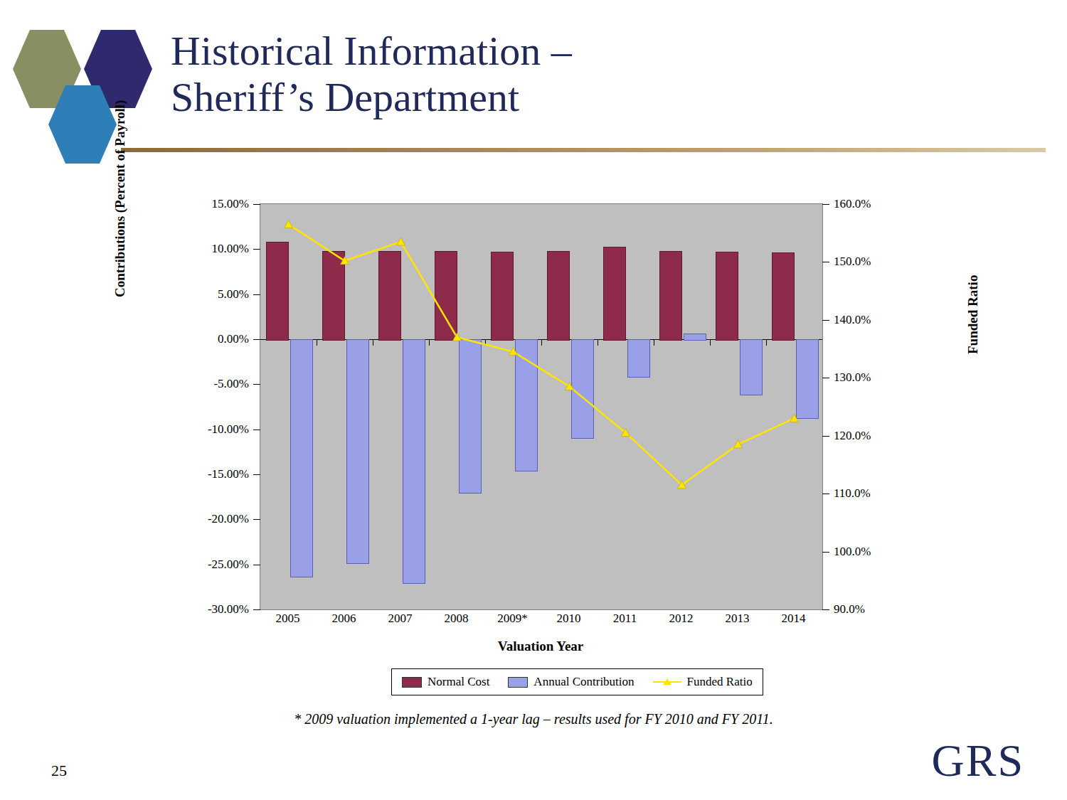Historical Information –
Sheriff’s Department
Contributions (Percent of Payroll)
Funded Ratio
15.00%
10.00%
5.00%
0.00%
-5.00%
-10.00%
-15.00%
-20.00%
-25.00%
-30.00%
160.0%
150.0%
140.0%
130.0%
120.0%
110.0%
100.0%
90.0%
===== Bars ===== Category centers at 39.5 + 79*i Normal cost bar left = center - 32 ; Annual contribution bar left = center + 2 px per pp = 12.6667 ; zero at y=190
===== Funded ratio line (right axis) ===== y = (160 - value) * 8.142857 2005 156.5 -> 28.5 ; 2006 150.2 -> 79.8 ; 2007 153.5 -> 53.0 ; 2008 137.0 -> 187.3 ; 2009 134.5 -> 207.6 ; 2010 128.5 -> 256.5 ; 2011 120.5 -> 321.6 ; 2012 111.5 -> 394.9 ; 2013 118.5 -> 337.9 ; 2014 123.0 -> 301.3
2005 2006 2007 2008 2009* 2010 2011 2012 2013 2014
Valuation Year
Normal Cost Annual Contribution Funded Ratio
* 2009 valuation implemented a 1-year lag – results used for FY 2010 and FY 2011.
25
GRS